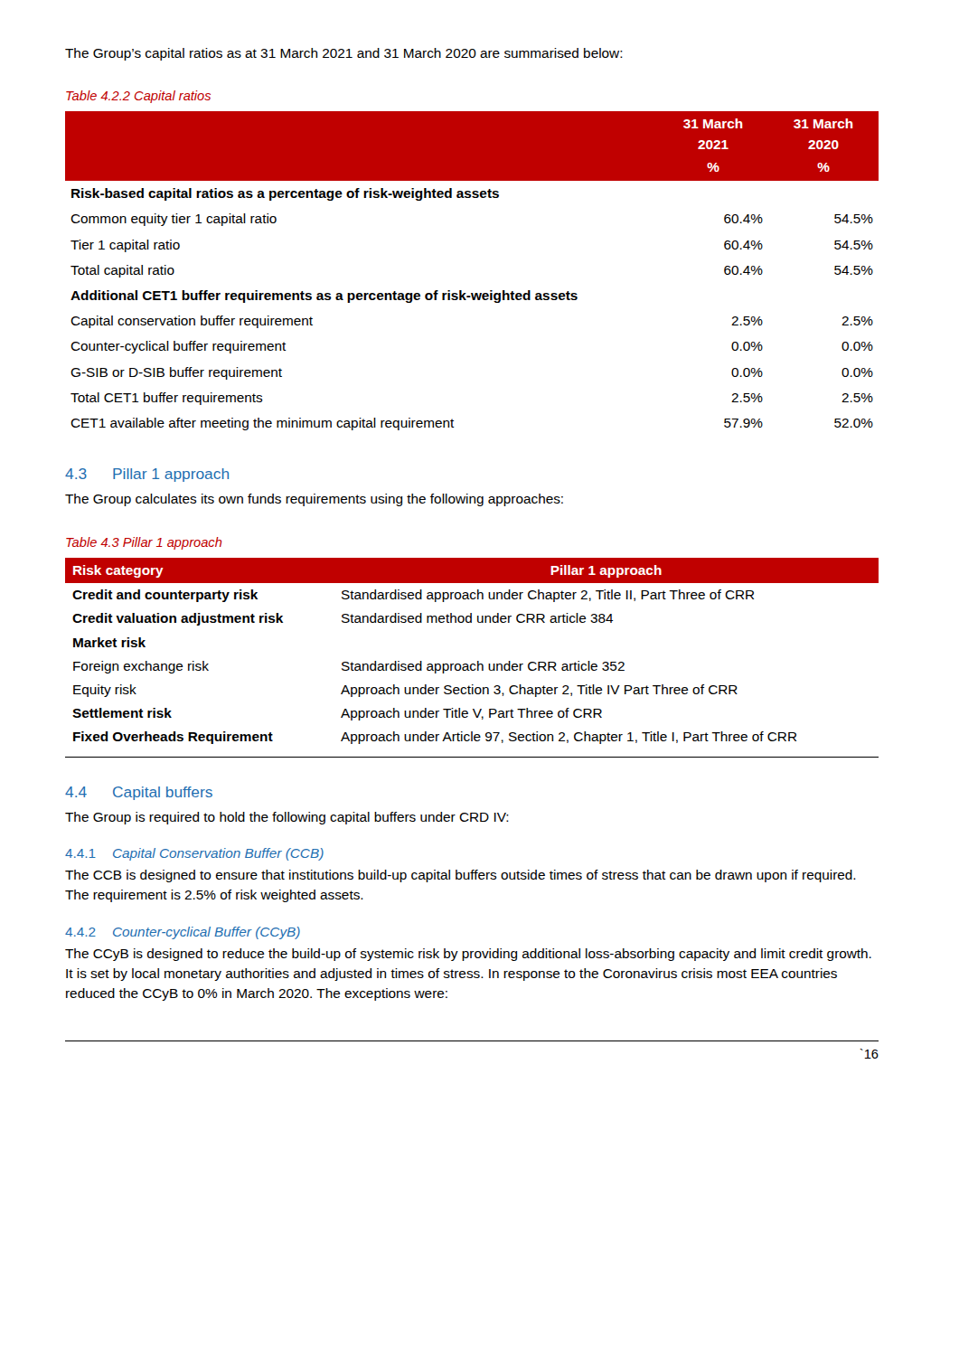The Group’s capital ratios as at 31 March 2021 and 31 March 2020 are summarised below:
Table 4.2.2 Capital ratios
| | 31 March 2021 | 31 March 2020 |
| --- | --- | --- |
| | % | % |
| Risk-based capital ratios as a percentage of risk-weighted assets | | |
| Common equity tier 1 capital ratio | 60.4% | 54.5% |
| Tier 1 capital ratio | 60.4% | 54.5% |
| Total capital ratio | 60.4% | 54.5% |
| Additional CET1 buffer requirements as a percentage of risk-weighted assets | | |
| Capital conservation buffer requirement | 2.5% | 2.5% |
| Counter-cyclical buffer requirement | 0.0% | 0.0% |
| G-SIB or D-SIB buffer requirement | 0.0% | 0.0% |
| Total CET1 buffer requirements | 2.5% | 2.5% |
| CET1 available after meeting the minimum capital requirement | 57.9% | 52.0% |
4.3 Pillar 1 approach
The Group calculates its own funds requirements using the following approaches:
Table 4.3 Pillar 1 approach
| Risk category | Pillar 1 approach |
| --- | --- |
| Credit and counterparty risk | Standardised approach under Chapter 2, Title II, Part Three of CRR |
| Credit valuation adjustment risk | Standardised method under CRR article 384 |
| Market risk | |
| Foreign exchange risk | Standardised approach under CRR article 352 |
| Equity risk | Approach under Section 3, Chapter 2, Title IV Part Three of CRR |
| Settlement risk | Approach under Title V, Part Three of CRR |
| Fixed Overheads Requirement | Approach under Article 97, Section 2, Chapter 1, Title I, Part Three of CRR |
4.4 Capital buffers
The Group is required to hold the following capital buffers under CRD IV:
4.4.1 Capital Conservation Buffer (CCB)
The CCB is designed to ensure that institutions build-up capital buffers outside times of stress that can be drawn upon if required. The requirement is 2.5% of risk weighted assets.
4.4.2 Counter-cyclical Buffer (CCyB)
The CCyB is designed to reduce the build-up of systemic risk by providing additional loss-absorbing capacity and limit credit growth. It is set by local monetary authorities and adjusted in times of stress. In response to the Coronavirus crisis most EEA countries reduced the CCyB to 0% in March 2020. The exceptions were:
`16